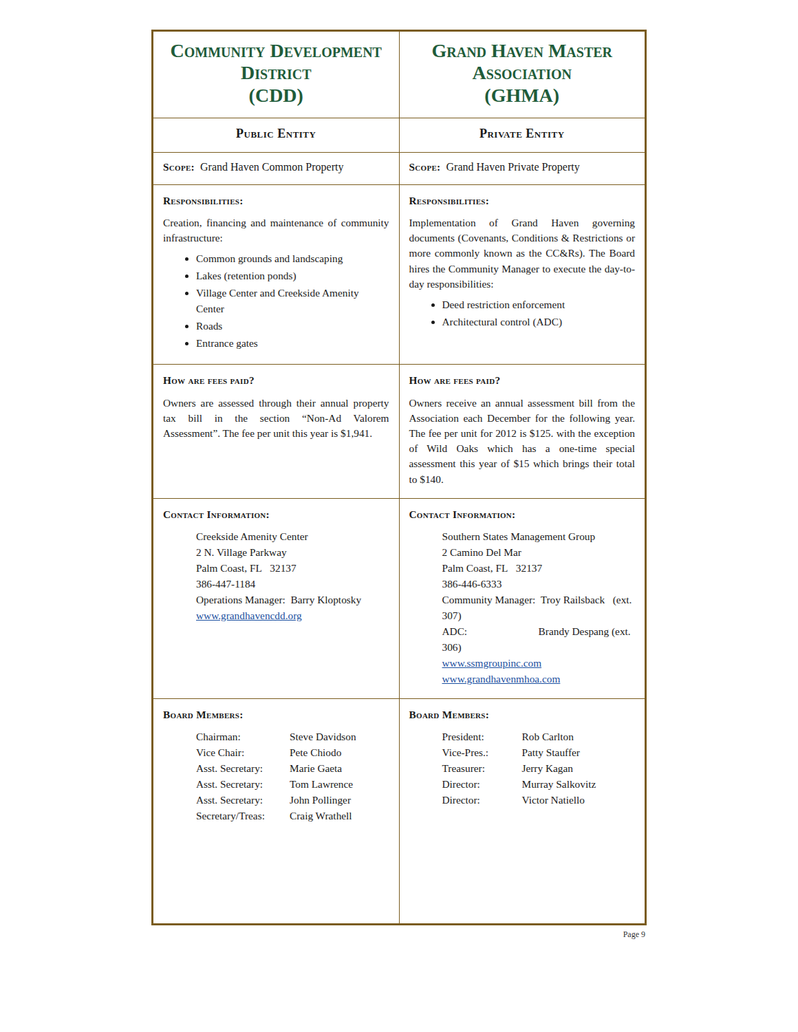| Community Development District (CDD) | Grand Haven Master Association (GHMA) |
| Public Entity | Private Entity |
| Scope: Grand Haven Common Property | Scope: Grand Haven Private Property |
| Responsibilities: Creation, financing and maintenance of community infrastructure: Common grounds and landscaping Lakes (retention ponds) Village Center and Creekside Amenity Center Roads Entrance gates | Responsibilities: Implementation of Grand Haven governing documents (Covenants, Conditions & Restrictions or more commonly known as the CC&Rs). The Board hires the Community Manager to execute the day-to-day responsibilities: Deed restriction enforcement Architectural control (ADC) |
| How are fees paid? Owners are assessed through their annual property tax bill in the section “Non-Ad Valorem Assessment”. The fee per unit this year is $1,941. | How are fees paid? Owners receive an annual assessment bill from the Association each December for the following year. The fee per unit for 2012 is $125. with the exception of Wild Oaks which has a one-time special assessment this year of $15 which brings their total to $140. |
| Contact Information: Creekside Amenity Center 2 N. Village Parkway Palm Coast, FL 32137 386-447-1184 Operations Manager: Barry Kloptosky www.grandhavencdd.org | Contact Information: Southern States Management Group 2 Camino Del Mar Palm Coast, FL 32137 386-446-6333 Community Manager: Troy Railsback (ext. 307) ADC: Brandy Despang (ext. 306) www.ssmgroupinc.com www.grandhavenmhoa.com |
| Board Members: Chairman: Steve Davidson Vice Chair: Pete Chiodo Asst. Secretary: Marie Gaeta Asst. Secretary: Tom Lawrence Asst. Secretary: John Pollinger Secretary/Treas: Craig Wrathell | Board Members: President: Rob Carlton Vice-Pres.: Patty Stauffer Treasurer: Jerry Kagan Director: Murray Salkovitz Director: Victor Natiello |
Page 9